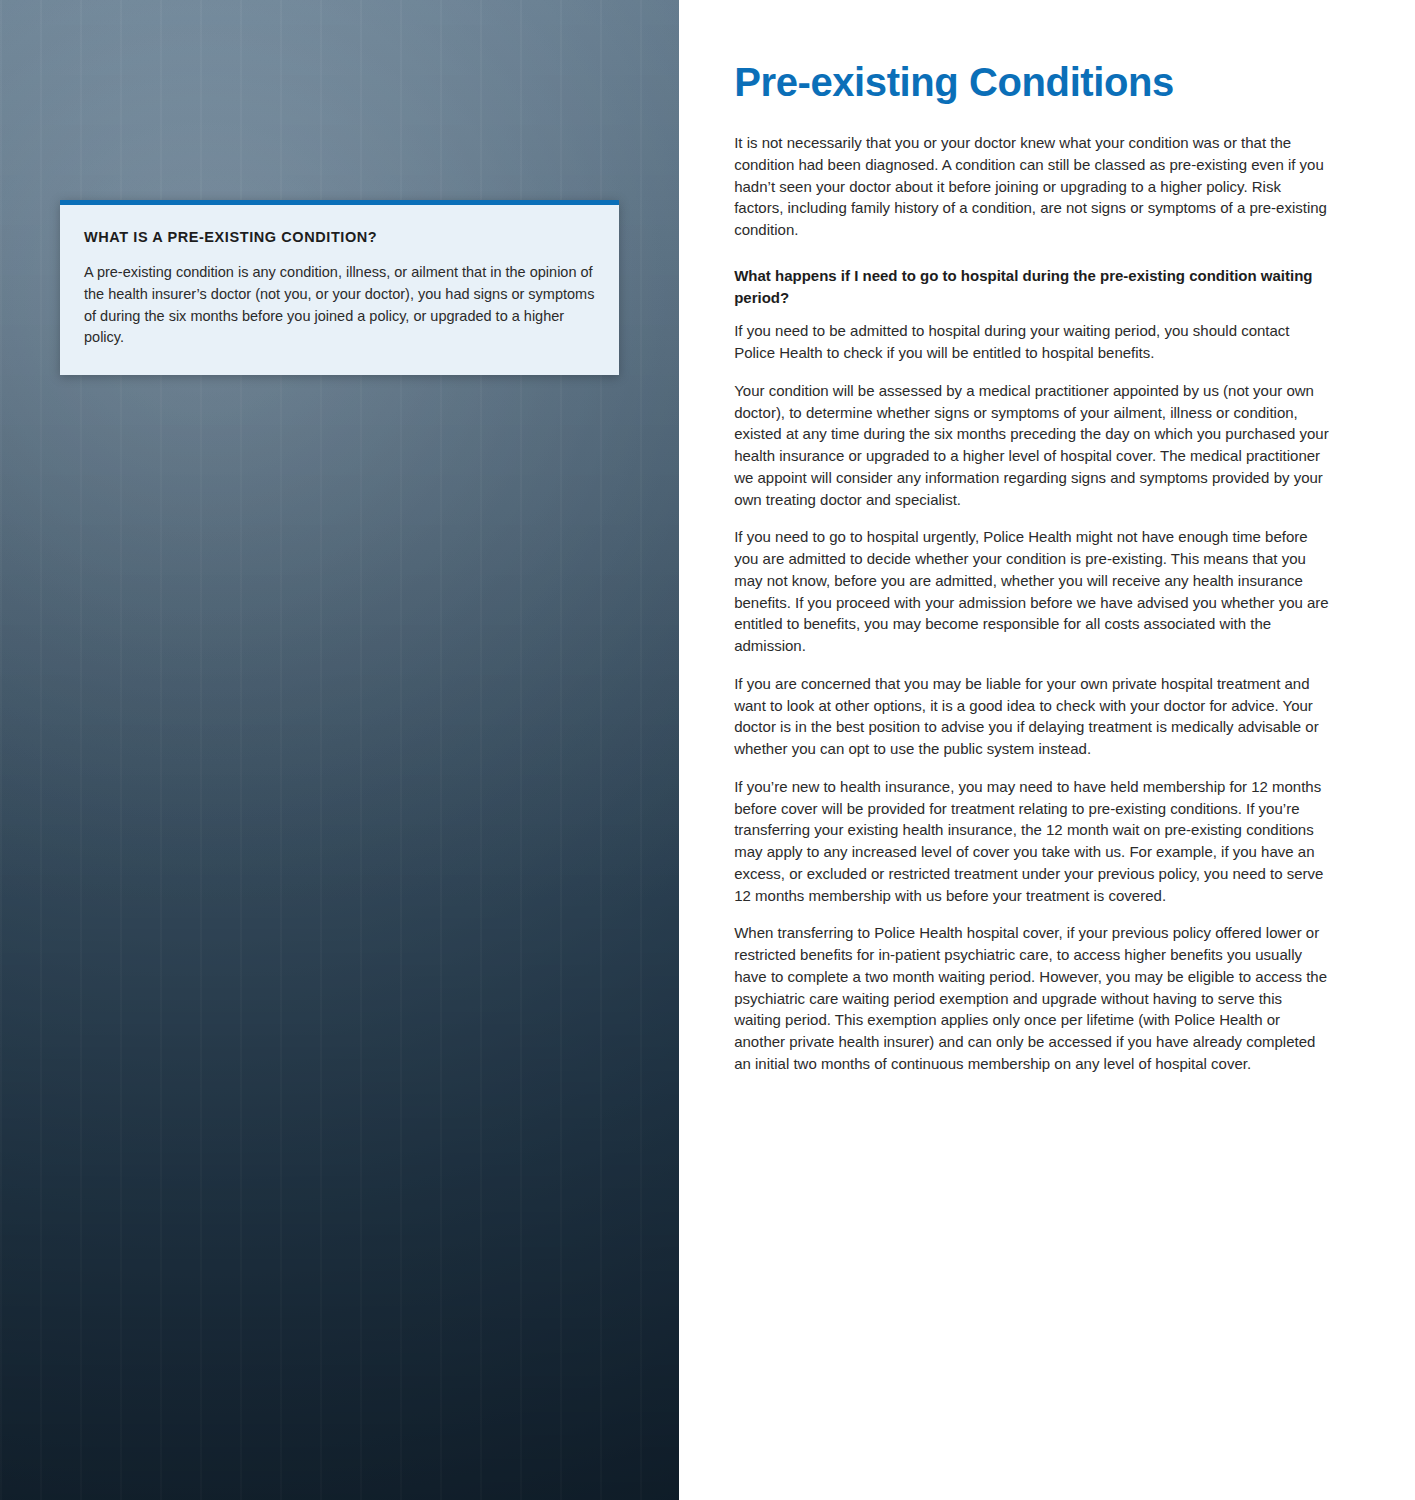What is a pre-existing condition?
A pre-existing condition is any condition, illness, or ailment that in the opinion of the health insurer’s doctor (not you, or your doctor), you had signs or symptoms of during the six months before you joined a policy, or upgraded to a higher policy.
Pre-existing Conditions
It is not necessarily that you or your doctor knew what your condition was or that the condition had been diagnosed. A condition can still be classed as pre-existing even if you hadn’t seen your doctor about it before joining or upgrading to a higher policy. Risk factors, including family history of a condition, are not signs or symptoms of a pre-existing condition.
What happens if I need to go to hospital during the pre-existing condition waiting period?
If you need to be admitted to hospital during your waiting period, you should contact Police Health to check if you will be entitled to hospital benefits.
Your condition will be assessed by a medical practitioner appointed by us (not your own doctor), to determine whether signs or symptoms of your ailment, illness or condition, existed at any time during the six months preceding the day on which you purchased your health insurance or upgraded to a higher level of hospital cover. The medical practitioner we appoint will consider any information regarding signs and symptoms provided by your own treating doctor and specialist.
If you need to go to hospital urgently, Police Health might not have enough time before you are admitted to decide whether your condition is pre-existing. This means that you may not know, before you are admitted, whether you will receive any health insurance benefits. If you proceed with your admission before we have advised you whether you are entitled to benefits, you may become responsible for all costs associated with the admission.
If you are concerned that you may be liable for your own private hospital treatment and want to look at other options, it is a good idea to check with your doctor for advice. Your doctor is in the best position to advise you if delaying treatment is medically advisable or whether you can opt to use the public system instead.
If you’re new to health insurance, you may need to have held membership for 12 months before cover will be provided for treatment relating to pre-existing conditions. If you’re transferring your existing health insurance, the 12 month wait on pre-existing conditions may apply to any increased level of cover you take with us. For example, if you have an excess, or excluded or restricted treatment under your previous policy, you need to serve 12 months membership with us before your treatment is covered.
When transferring to Police Health hospital cover, if your previous policy offered lower or restricted benefits for in-patient psychiatric care, to access higher benefits you usually have to complete a two month waiting period. However, you may be eligible to access the psychiatric care waiting period exemption and upgrade without having to serve this waiting period. This exemption applies only once per lifetime (with Police Health or another private health insurer) and can only be accessed if you have already completed an initial two months of continuous membership on any level of hospital cover.